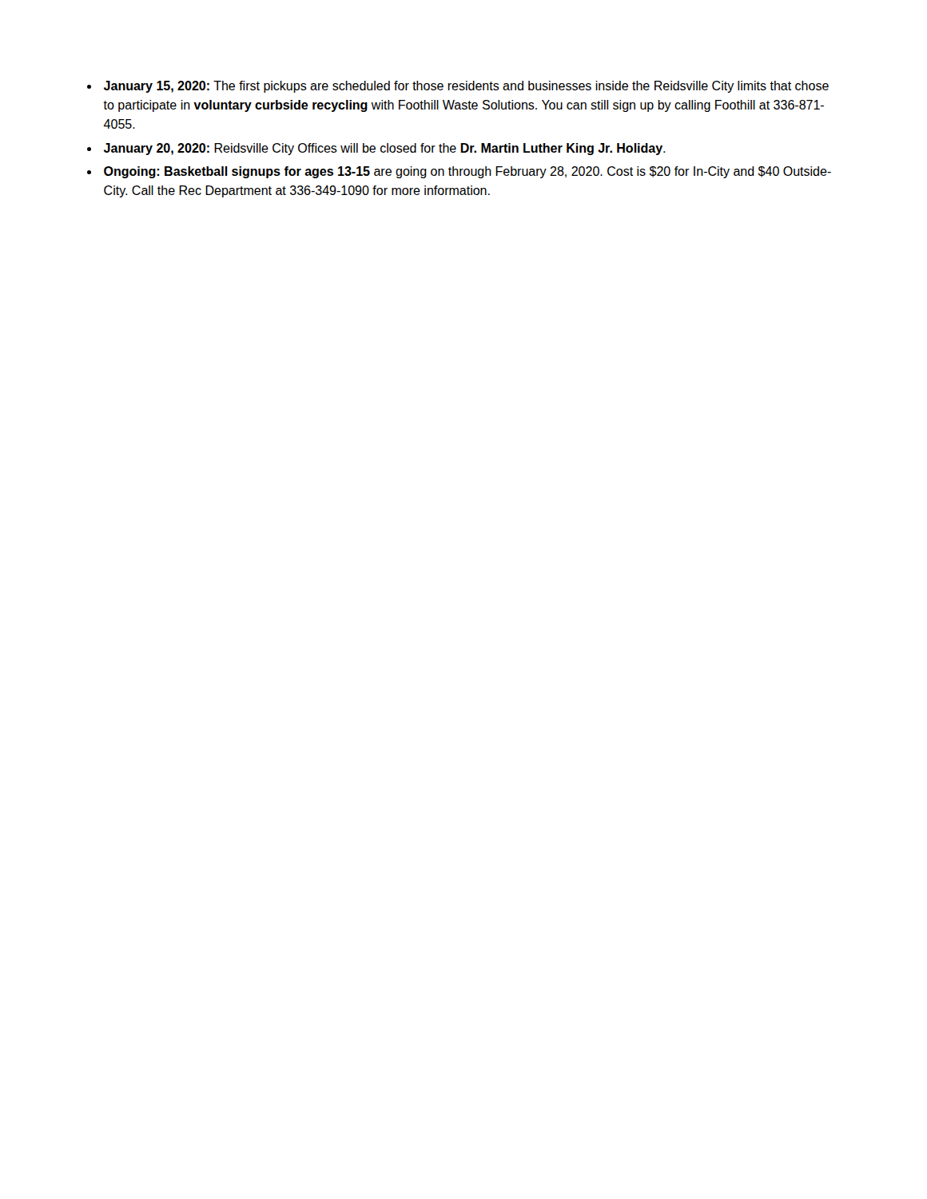January 15, 2020: The first pickups are scheduled for those residents and businesses inside the Reidsville City limits that chose to participate in voluntary curbside recycling with Foothill Waste Solutions. You can still sign up by calling Foothill at 336-871-4055.
January 20, 2020: Reidsville City Offices will be closed for the Dr. Martin Luther King Jr. Holiday.
Ongoing: Basketball signups for ages 13-15 are going on through February 28, 2020. Cost is $20 for In-City and $40 Outside-City. Call the Rec Department at 336-349-1090 for more information.